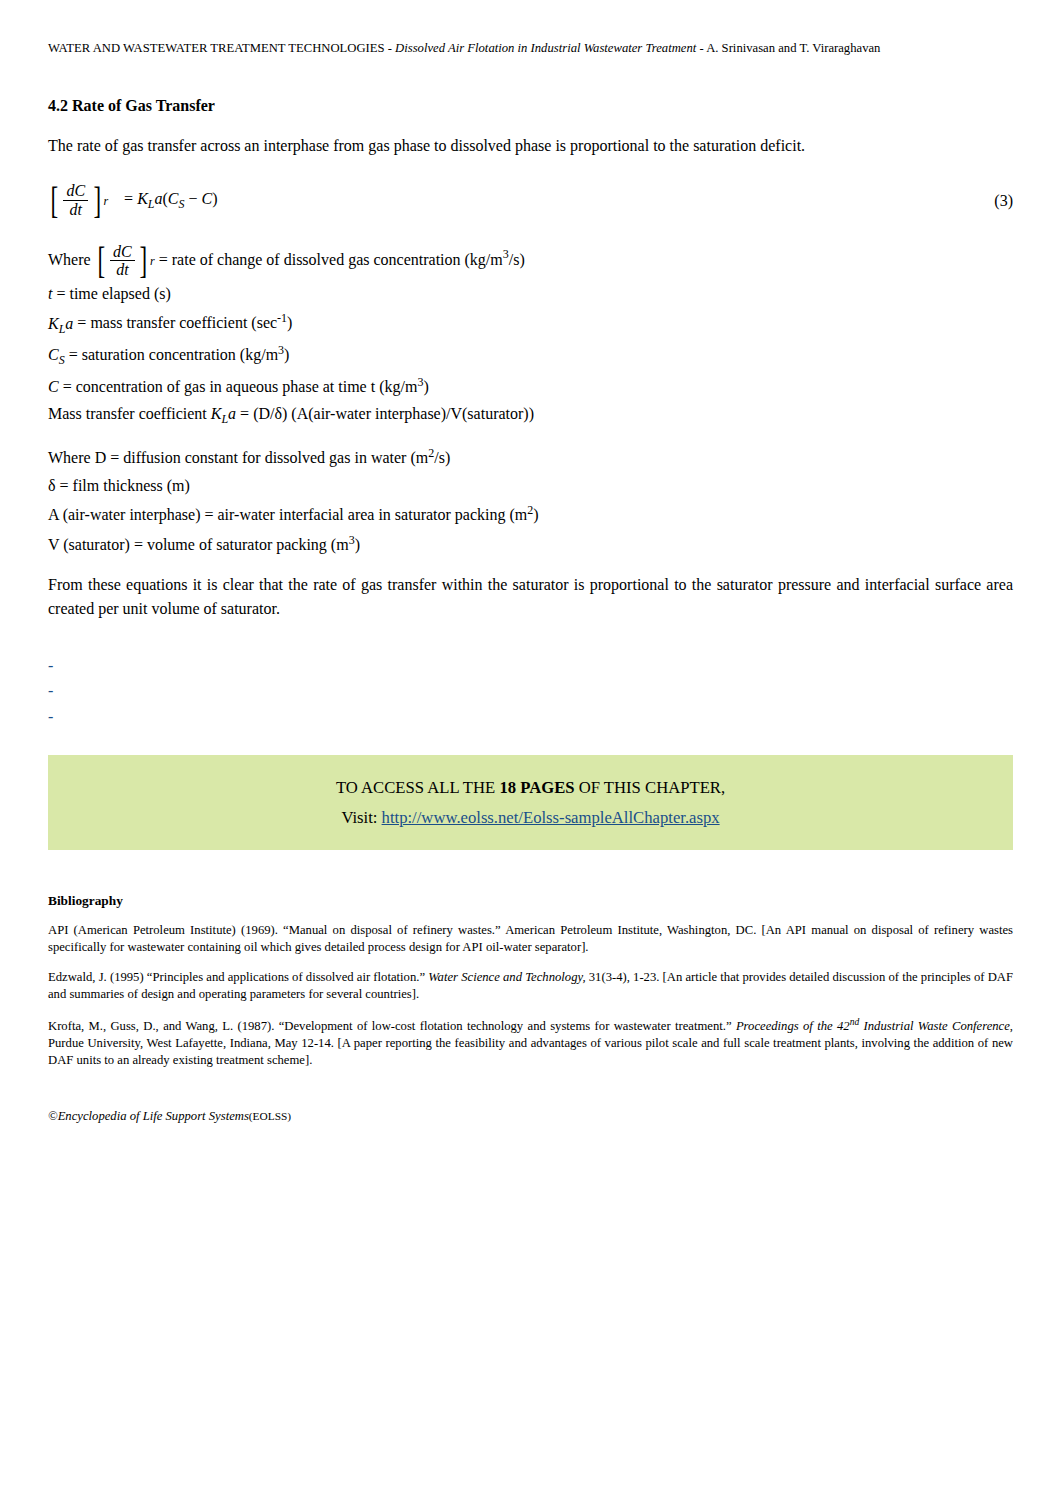WATER AND WASTEWATER TREATMENT TECHNOLOGIES - Dissolved Air Flotation in Industrial Wastewater Treatment - A. Srinivasan and T. Viraraghavan
4.2 Rate of Gas Transfer
The rate of gas transfer across an interphase from gas phase to dissolved phase is proportional to the saturation deficit.
[ dC dt ] r = KLa(CS − C) (3)
Where [ dC dt ] r = rate of change of dissolved gas concentration (kg/m3/s)
t = time elapsed (s)
KLa = mass transfer coefficient (sec-1)
CS = saturation concentration (kg/m3)
C = concentration of gas in aqueous phase at time t (kg/m3)
Mass transfer coefficient KLa = (D/δ) (A(air-water interphase)/V(saturator))
Where D = diffusion constant for dissolved gas in water (m2/s)
δ = film thickness (m)
A (air-water interphase) = air-water interfacial area in saturator packing (m2)
V (saturator) = volume of saturator packing (m3)
From these equations it is clear that the rate of gas transfer within the saturator is proportional to the saturator pressure and interfacial surface area created per unit volume of saturator.
- - -
TO ACCESS ALL THE 18 PAGES OF THIS CHAPTER,
Visit: http://www.eolss.net/Eolss-sampleAllChapter.aspx
Bibliography
API (American Petroleum Institute) (1969). “Manual on disposal of refinery wastes.” American Petroleum Institute, Washington, DC. [An API manual on disposal of refinery wastes specifically for wastewater containing oil which gives detailed process design for API oil-water separator].
Edzwald, J. (1995) “Principles and applications of dissolved air flotation.” Water Science and Technology, 31(3-4), 1-23. [An article that provides detailed discussion of the principles of DAF and summaries of design and operating parameters for several countries].
Krofta, M., Guss, D., and Wang, L. (1987). “Development of low-cost flotation technology and systems for wastewater treatment.” Proceedings of the 42nd Industrial Waste Conference, Purdue University, West Lafayette, Indiana, May 12-14. [A paper reporting the feasibility and advantages of various pilot scale and full scale treatment plants, involving the addition of new DAF units to an already existing treatment scheme].
©Encyclopedia of Life Support Systems(EOLSS)